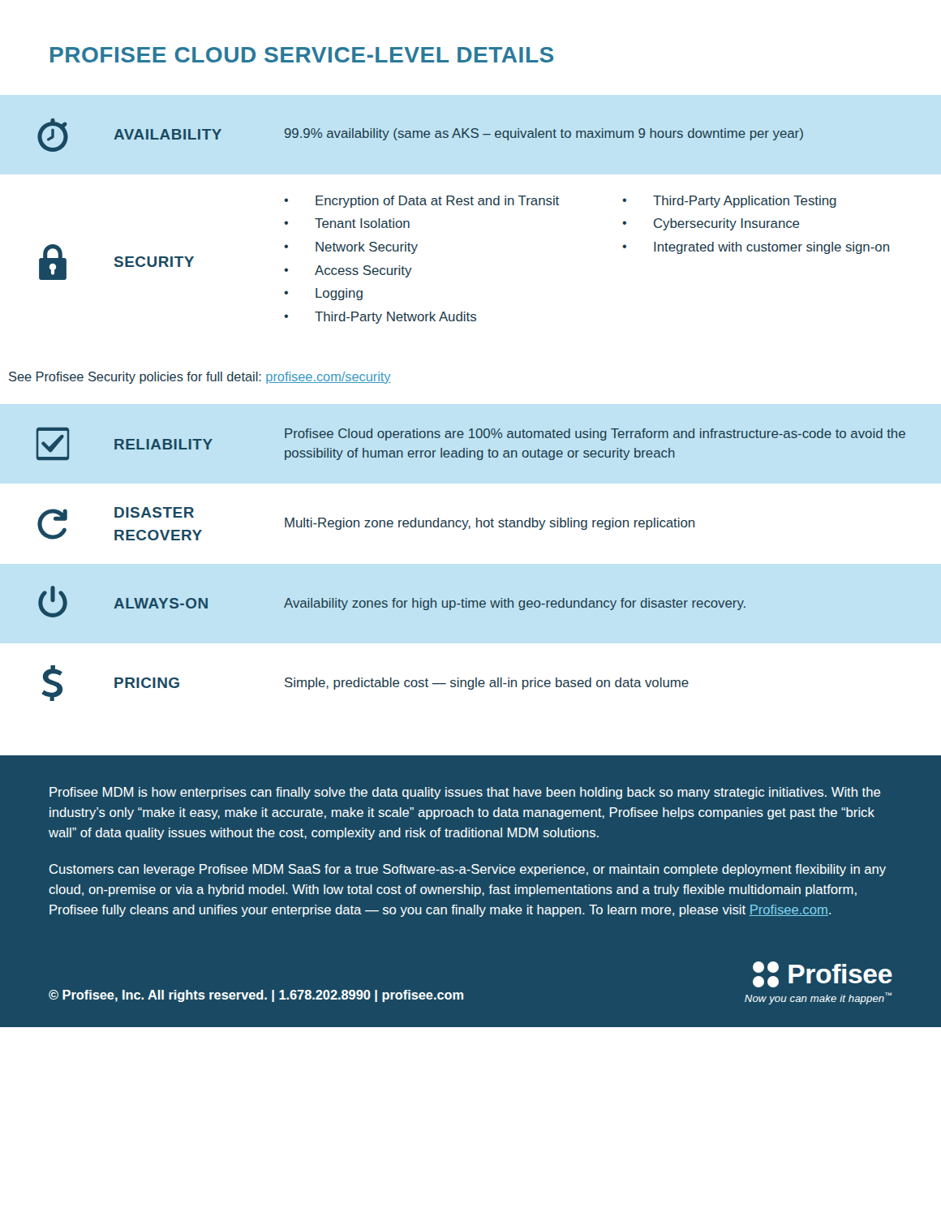Profisee Cloud Service-Level Details
| | Availability | 99.9% availability (same as AKS – equivalent to maximum 9 hours downtime per year) |
| | Security | Encryption of Data at Rest and in Transit Tenant Isolation Network Security Access Security Logging Third-Party Network Audits Third-Party Application Testing Cybersecurity Insurance Integrated with customer single sign-on |
| See Profisee Security policies for full detail: profisee.com/security |
| | Reliability | Profisee Cloud operations are 100% automated using Terraform and infrastructure-as-code to avoid the possibility of human error leading to an outage or security breach |
| | Disaster Recovery | Multi-Region zone redundancy, hot standby sibling region replication |
| | Always-On | Availability zones for high up-time with geo-redundancy for disaster recovery. |
| | Pricing | Simple, predictable cost — single all-in price based on data volume |
Profisee MDM is how enterprises can finally solve the data quality issues that have been holding back so many strategic initiatives. With the industry’s only “make it easy, make it accurate, make it scale” approach to data management, Profisee helps companies get past the “brick wall” of data quality issues without the cost, complexity and risk of traditional MDM solutions.
Customers can leverage Profisee MDM SaaS for a true Software-as-a-Service experience, or maintain complete deployment flexibility in any cloud, on-premise or via a hybrid model. With low total cost of ownership, fast implementations and a truly flexible multidomain platform, Profisee fully cleans and unifies your enterprise data — so you can finally make it happen. To learn more, please visit Profisee.com.
© Profisee, Inc. All rights reserved. | 1.678.202.8990 | profisee.com
Profisee
Now you can make it happen™